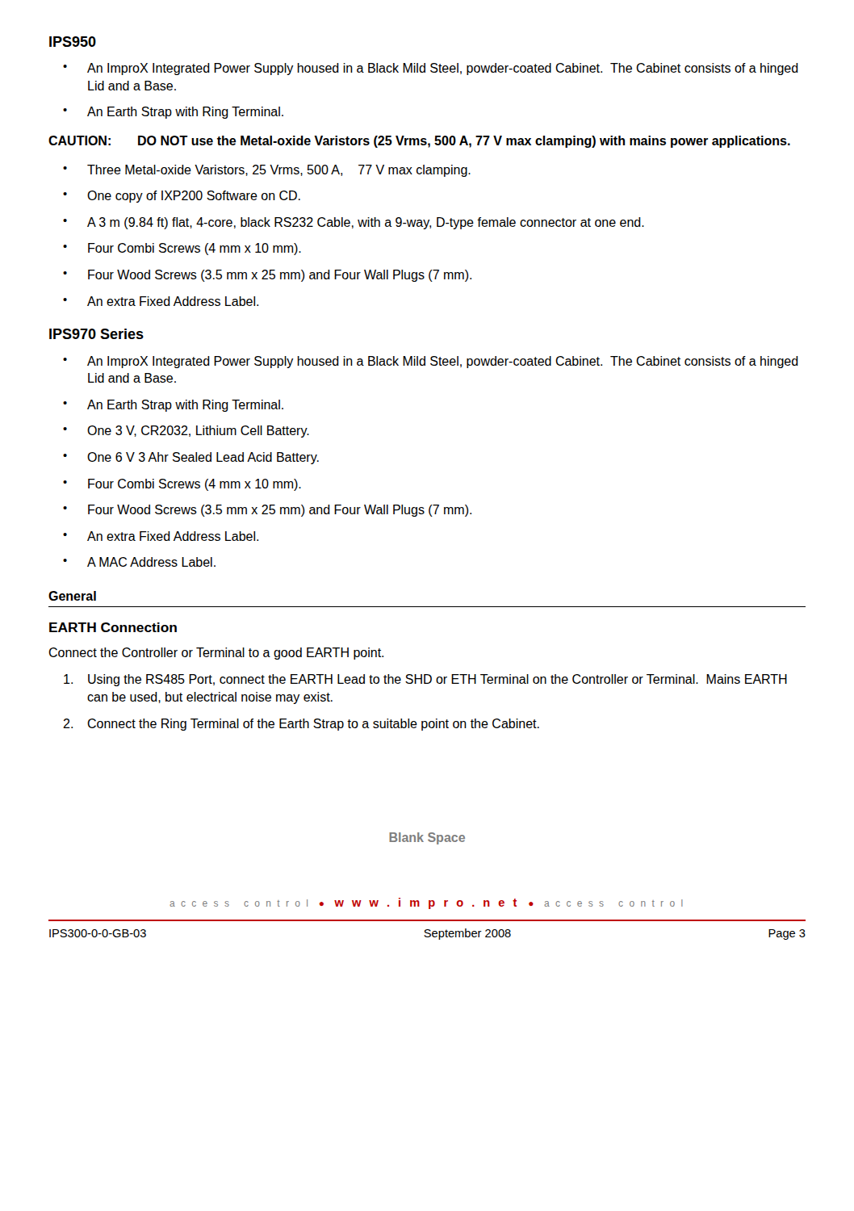IPS950
An ImproX Integrated Power Supply housed in a Black Mild Steel, powder-coated Cabinet. The Cabinet consists of a hinged Lid and a Base.
An Earth Strap with Ring Terminal.
CAUTION:
DO NOT use the Metal-oxide Varistors (25 Vrms, 500 A, 77 V max clamping) with mains power applications.
Three Metal-oxide Varistors, 25 Vrms, 500 A, 77 V max clamping.
One copy of IXP200 Software on CD.
A 3 m (9.84 ft) flat, 4-core, black RS232 Cable, with a 9-way, D-type female connector at one end.
Four Combi Screws (4 mm x 10 mm).
Four Wood Screws (3.5 mm x 25 mm) and Four Wall Plugs (7 mm).
An extra Fixed Address Label.
IPS970 Series
An ImproX Integrated Power Supply housed in a Black Mild Steel, powder-coated Cabinet. The Cabinet consists of a hinged Lid and a Base.
An Earth Strap with Ring Terminal.
One 3 V, CR2032, Lithium Cell Battery.
One 6 V 3 Ahr Sealed Lead Acid Battery.
Four Combi Screws (4 mm x 10 mm).
Four Wood Screws (3.5 mm x 25 mm) and Four Wall Plugs (7 mm).
An extra Fixed Address Label.
A MAC Address Label.
General
EARTH Connection
Connect the Controller or Terminal to a good EARTH point.
Using the RS485 Port, connect the EARTH Lead to the SHD or ETH Terminal on the Controller or Terminal. Mains EARTH can be used, but electrical noise may exist.
Connect the Ring Terminal of the Earth Strap to a suitable point on the Cabinet.
Blank Space
a c c e s s c o n t r o l ● w w w . i m p r o . n e t ● a c c e s s c o n t r o l
IPS300-0-0-GB-03
September 2008
Page 3